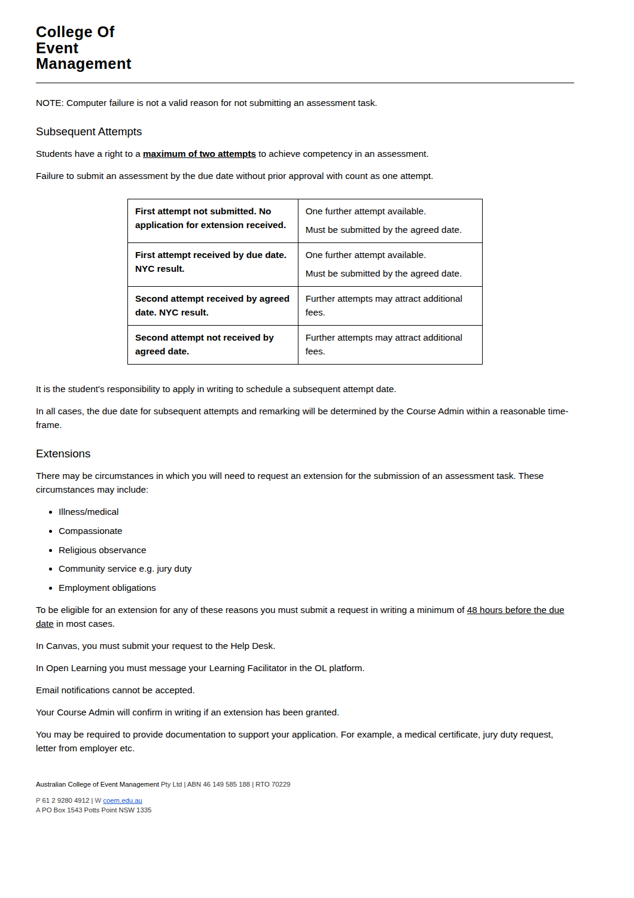College Of
Event
Management
NOTE: Computer failure is not a valid reason for not submitting an assessment task.
Subsequent Attempts
Students have a right to a maximum of two attempts to achieve competency in an assessment.
Failure to submit an assessment by the due date without prior approval with count as one attempt.
| First attempt not submitted. No application for extension received. | One further attempt available. Must be submitted by the agreed date. |
| First attempt received by due date. NYC result. | One further attempt available. Must be submitted by the agreed date. |
| Second attempt received by agreed date. NYC result. | Further attempts may attract additional fees. |
| Second attempt not received by agreed date. | Further attempts may attract additional fees. |
It is the student's responsibility to apply in writing to schedule a subsequent attempt date.
In all cases, the due date for subsequent attempts and remarking will be determined by the Course Admin within a reasonable time-frame.
Extensions
There may be circumstances in which you will need to request an extension for the submission of an assessment task. These circumstances may include:
Illness/medical
Compassionate
Religious observance
Community service e.g. jury duty
Employment obligations
To be eligible for an extension for any of these reasons you must submit a request in writing a minimum of 48 hours before the due date in most cases.
In Canvas, you must submit your request to the Help Desk.
In Open Learning you must message your Learning Facilitator in the OL platform.
Email notifications cannot be accepted.
Your Course Admin will confirm in writing if an extension has been granted.
You may be required to provide documentation to support your application. For example, a medical certificate, jury duty request, letter from employer etc.
Australian College of Event Management Pty Ltd | ABN 46 149 585 188 | RTO 70229
P 61 2 9280 4912 | W coem.edu.au
A PO Box 1543 Potts Point NSW 1335